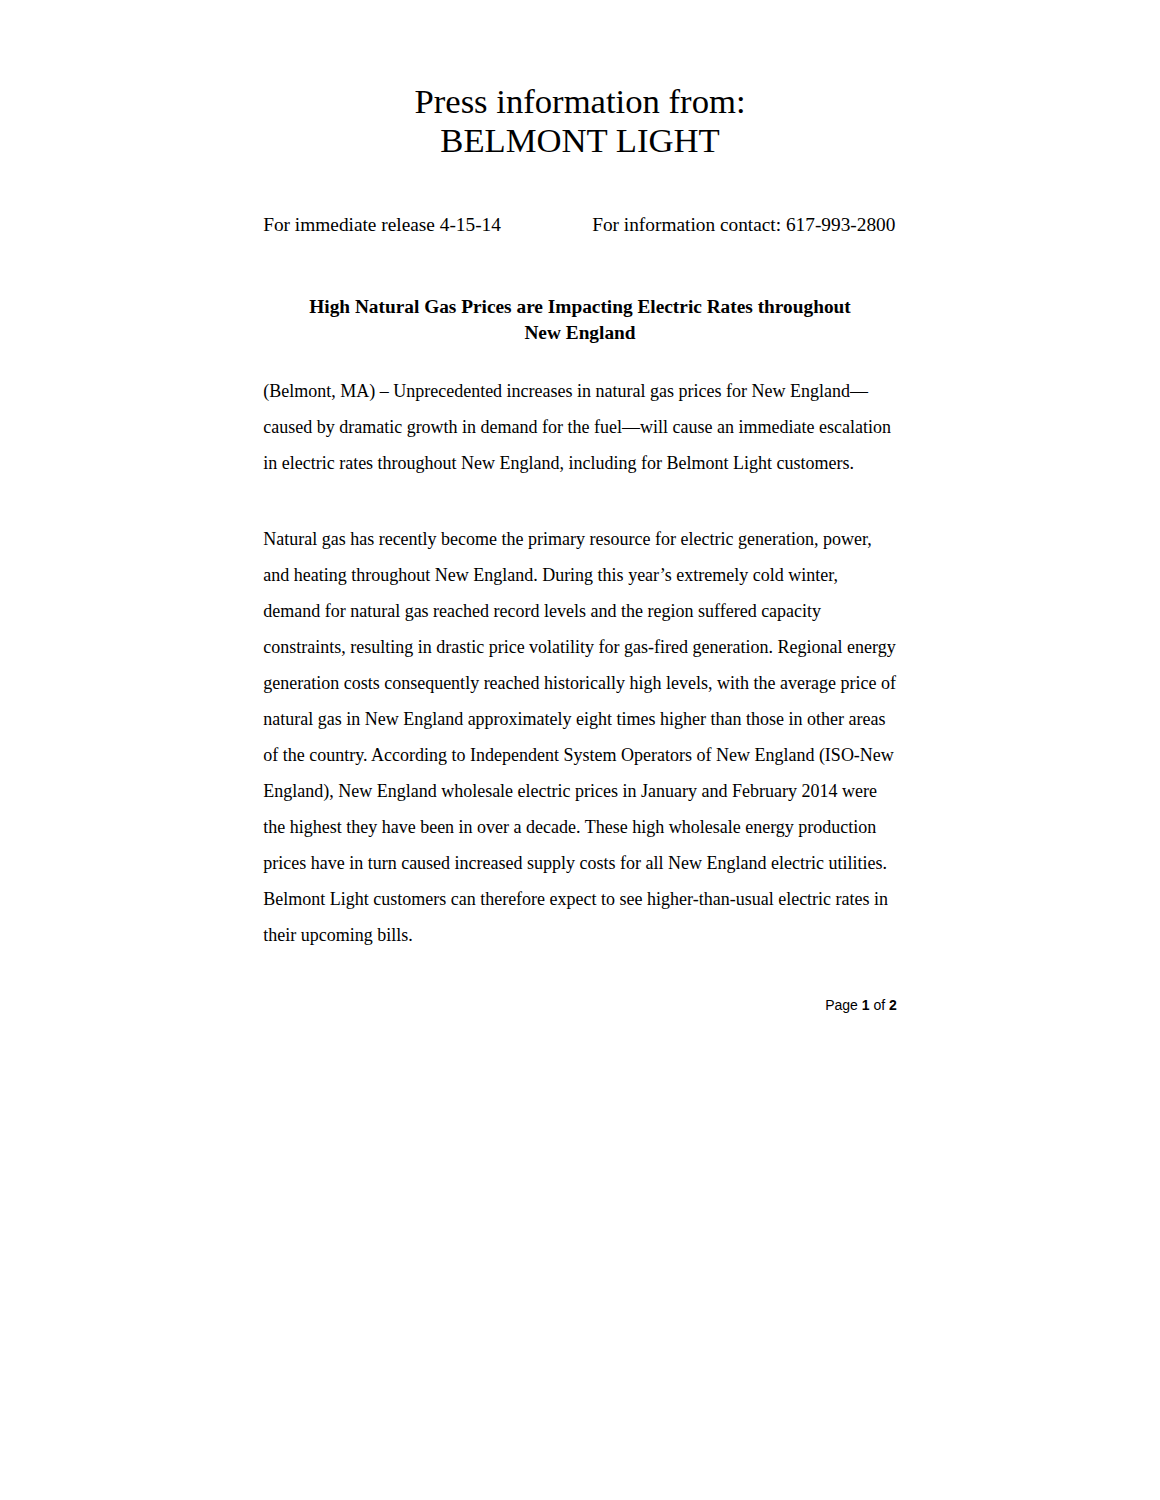Press information from: BELMONT LIGHT
For immediate release 4-15-14 For information contact: 617-993-2800
High Natural Gas Prices are Impacting Electric Rates throughout New England
(Belmont, MA) – Unprecedented increases in natural gas prices for New England—caused by dramatic growth in demand for the fuel—will cause an immediate escalation in electric rates throughout New England, including for Belmont Light customers.
Natural gas has recently become the primary resource for electric generation, power, and heating throughout New England. During this year’s extremely cold winter, demand for natural gas reached record levels and the region suffered capacity constraints, resulting in drastic price volatility for gas-fired generation. Regional energy generation costs consequently reached historically high levels, with the average price of natural gas in New England approximately eight times higher than those in other areas of the country. According to Independent System Operators of New England (ISO-New England), New England wholesale electric prices in January and February 2014 were the highest they have been in over a decade. These high wholesale energy production prices have in turn caused increased supply costs for all New England electric utilities. Belmont Light customers can therefore expect to see higher-than-usual electric rates in their upcoming bills.
Page 1 of 2